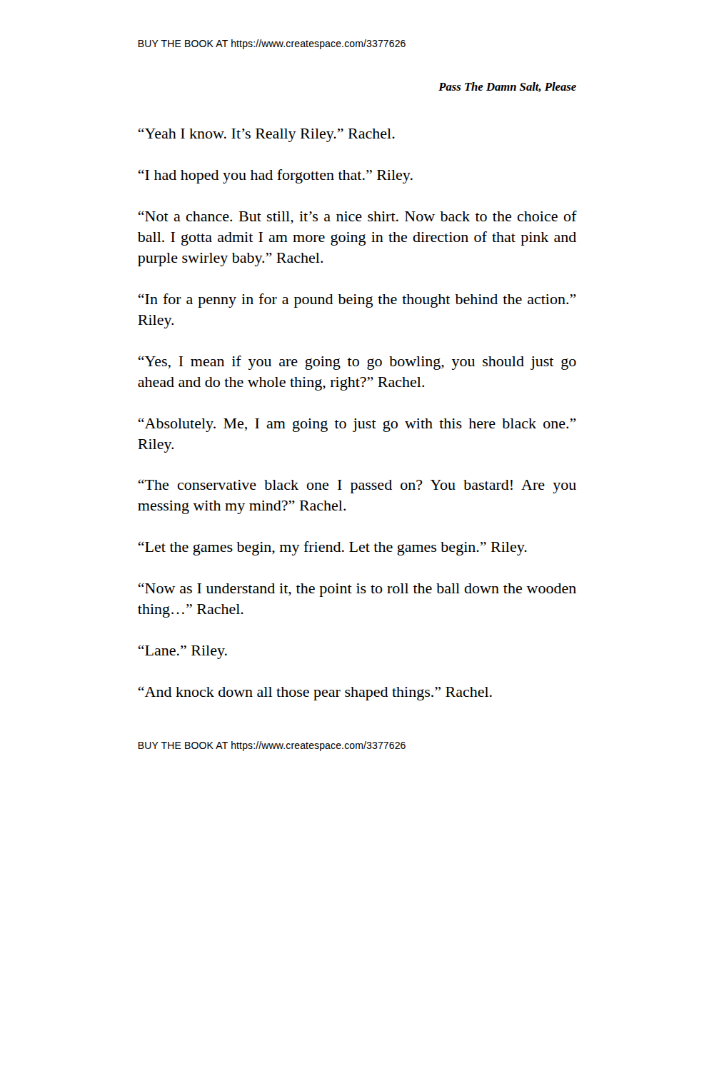BUY THE BOOK AT https://www.createspace.com/3377626
Pass The Damn Salt, Please
“Yeah I know. It’s Really Riley.” Rachel.
“I had hoped you had forgotten that.” Riley.
“Not a chance. But still, it’s a nice shirt. Now back to the choice of ball. I gotta admit I am more going in the direction of that pink and purple swirley baby.” Rachel.
“In for a penny in for a pound being the thought behind the action.” Riley.
“Yes, I mean if you are going to go bowling, you should just go ahead and do the whole thing, right?” Rachel.
“Absolutely. Me, I am going to just go with this here black one.” Riley.
“The conservative black one I passed on? You bastard! Are you messing with my mind?” Rachel.
“Let the games begin, my friend. Let the games begin.” Riley.
“Now as I understand it, the point is to roll the ball down the wooden thing…” Rachel.
“Lane.” Riley.
“And knock down all those pear shaped things.” Rachel.
BUY THE BOOK AT https://www.createspace.com/3377626